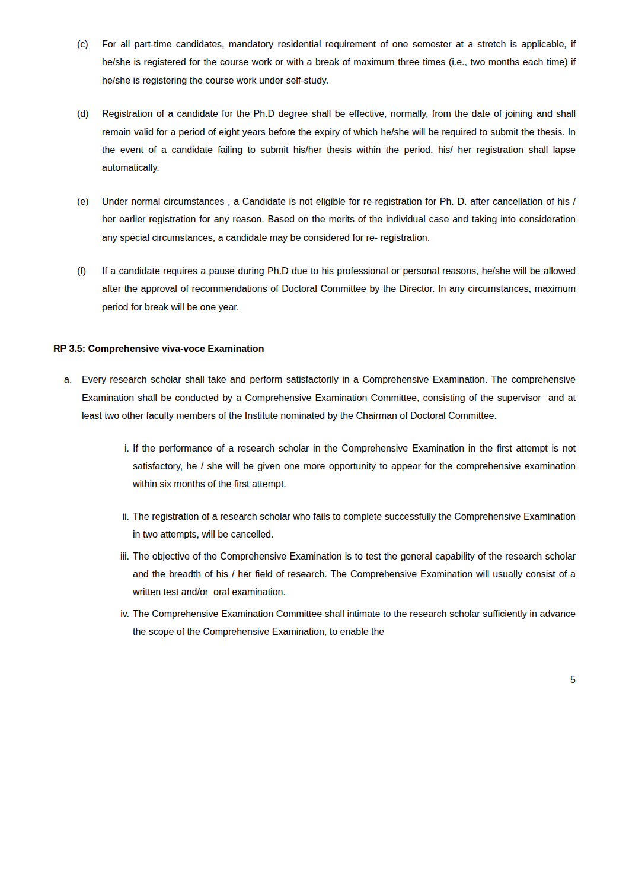For all part-time candidates, mandatory residential requirement of one semester at a stretch is applicable, if he/she is registered for the course work or with a break of maximum three times (i.e., two months each time) if he/she is registering the course work under self-study.
Registration of a candidate for the Ph.D degree shall be effective, normally, from the date of joining and shall remain valid for a period of eight years before the expiry of which he/she will be required to submit the thesis. In the event of a candidate failing to submit his/her thesis within the period, his/ her registration shall lapse automatically.
Under normal circumstances , a Candidate is not eligible for re-registration for Ph. D. after cancellation of his / her earlier registration for any reason. Based on the merits of the individual case and taking into consideration any special circumstances, a candidate may be considered for re- registration.
If a candidate requires a pause during Ph.D due to his professional or personal reasons, he/she will be allowed after the approval of recommendations of Doctoral Committee by the Director. In any circumstances, maximum period for break will be one year.
RP 3.5: Comprehensive viva-voce Examination
Every research scholar shall take and perform satisfactorily in a Comprehensive Examination. The comprehensive Examination shall be conducted by a Comprehensive Examination Committee, consisting of the supervisor and at least two other faculty members of the Institute nominated by the Chairman of Doctoral Committee.
If the performance of a research scholar in the Comprehensive Examination in the first attempt is not satisfactory, he / she will be given one more opportunity to appear for the comprehensive examination within six months of the first attempt.
The registration of a research scholar who fails to complete successfully the Comprehensive Examination in two attempts, will be cancelled.
The objective of the Comprehensive Examination is to test the general capability of the research scholar and the breadth of his / her field of research. The Comprehensive Examination will usually consist of a written test and/or oral examination.
The Comprehensive Examination Committee shall intimate to the research scholar sufficiently in advance the scope of the Comprehensive Examination, to enable the
5